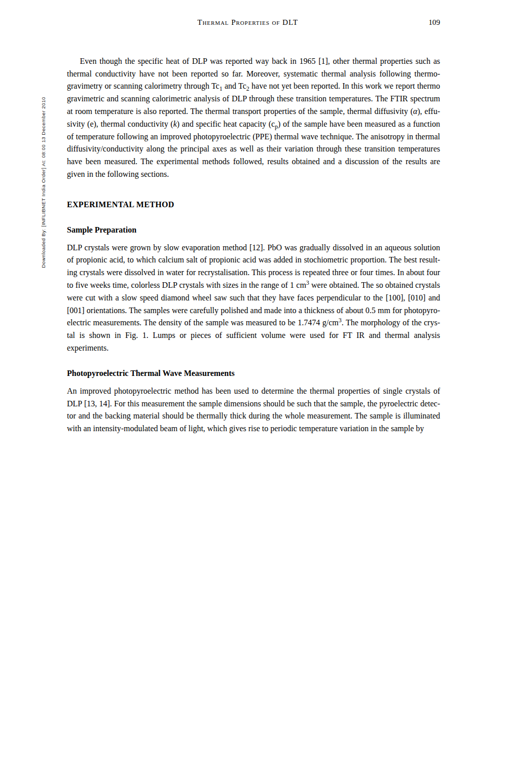Downloaded By: [INFLIBNET India Order] At: 08:00 13 December 2010
Thermal Properties of DLT 109
Even though the specific heat of DLP was reported way back in 1965 [1], other thermal properties such as thermal conductivity have not been reported so far. Moreover, systematic thermal analysis following thermogravimetry or scanning calorimetry through Tc1 and Tc2 have not yet been reported. In this work we report thermo gravimetric and scanning calorimetric analysis of DLP through these transition temperatures. The FTIR spectrum at room temperature is also reported. The thermal transport properties of the sample, thermal diffusivity (α), effusivity (e), thermal conductivity (k) and specific heat capacity (cp) of the sample have been measured as a function of temperature following an improved photopyroelectric (PPE) thermal wave technique. The anisotropy in thermal diffusivity/conductivity along the principal axes as well as their variation through these transition temperatures have been measured. The experimental methods followed, results obtained and a discussion of the results are given in the following sections.
Experimental Method
Sample Preparation
DLP crystals were grown by slow evaporation method [12]. PbO was gradually dissolved in an aqueous solution of propionic acid, to which calcium salt of propionic acid was added in stochiometric proportion. The best resulting crystals were dissolved in water for recrystalisation. This process is repeated three or four times. In about four to five weeks time, colorless DLP crystals with sizes in the range of 1 cm3 were obtained. The so obtained crystals were cut with a slow speed diamond wheel saw such that they have faces perpendicular to the [100], [010] and [001] orientations. The samples were carefully polished and made into a thickness of about 0.5 mm for photopyroelectric measurements. The density of the sample was measured to be 1.7474 g/cm3. The morphology of the crystal is shown in Fig. 1. Lumps or pieces of sufficient volume were used for FT IR and thermal analysis experiments.
Photopyroelectric Thermal Wave Measurements
An improved photopyroelectric method has been used to determine the thermal properties of single crystals of DLP [13, 14]. For this measurement the sample dimensions should be such that the sample, the pyroelectric detector and the backing material should be thermally thick during the whole measurement. The sample is illuminated with an intensity-modulated beam of light, which gives rise to periodic temperature variation in the sample by